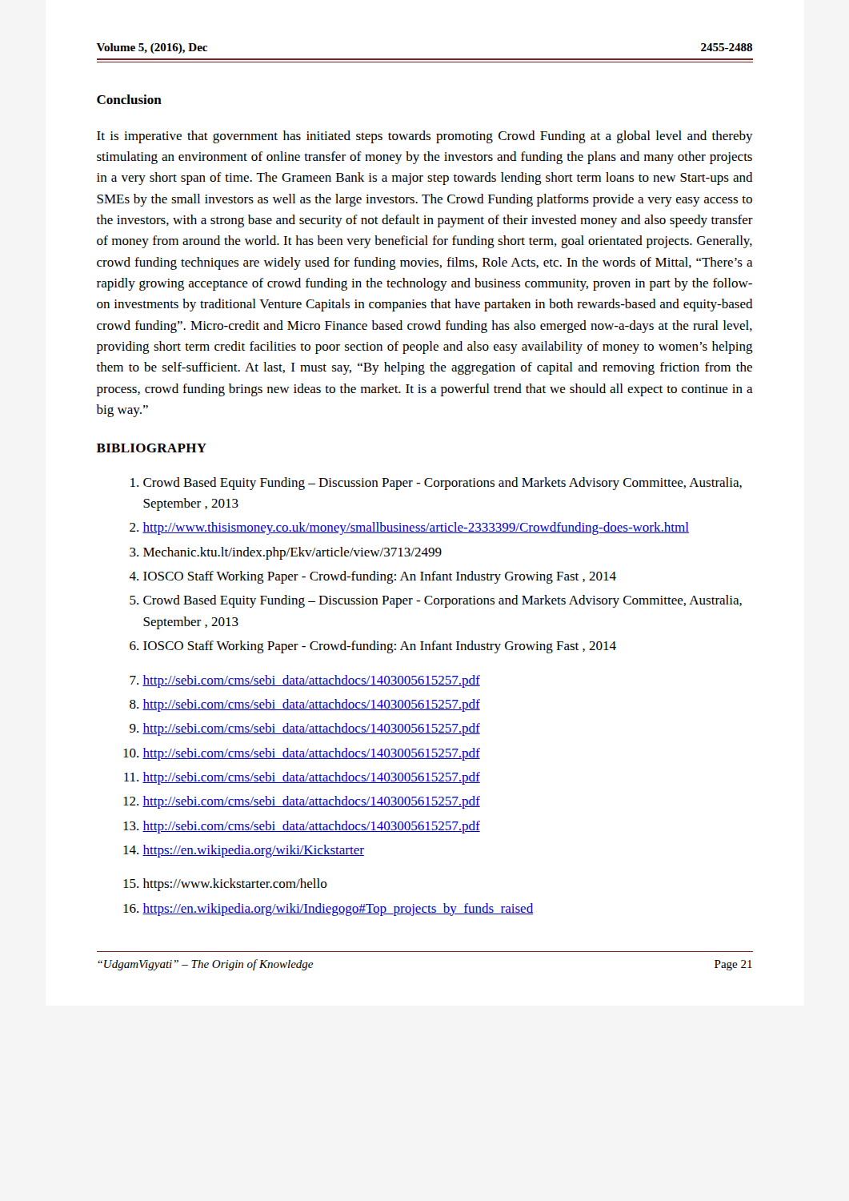Volume 5, (2016), Dec 2455-2488
Conclusion
It is imperative that government has initiated steps towards promoting Crowd Funding at a global level and thereby stimulating an environment of online transfer of money by the investors and funding the plans and many other projects in a very short span of time. The Grameen Bank is a major step towards lending short term loans to new Start-ups and SMEs by the small investors as well as the large investors. The Crowd Funding platforms provide a very easy access to the investors, with a strong base and security of not default in payment of their invested money and also speedy transfer of money from around the world. It has been very beneficial for funding short term, goal orientated projects. Generally, crowd funding techniques are widely used for funding movies, films, Role Acts, etc. In the words of Mittal, “There’s a rapidly growing acceptance of crowd funding in the technology and business community, proven in part by the follow-on investments by traditional Venture Capitals in companies that have partaken in both rewards-based and equity-based crowd funding”. Micro-credit and Micro Finance based crowd funding has also emerged now-a-days at the rural level, providing short term credit facilities to poor section of people and also easy availability of money to women’s helping them to be self-sufficient. At last, I must say, “By helping the aggregation of capital and removing friction from the process, crowd funding brings new ideas to the market. It is a powerful trend that we should all expect to continue in a big way.”
BIBLIOGRAPHY
Crowd Based Equity Funding – Discussion Paper - Corporations and Markets Advisory Committee, Australia, September , 2013
http://www.thisismoney.co.uk/money/smallbusiness/article-2333399/Crowdfunding-does-work.html
Mechanic.ktu.lt/index.php/Ekv/article/view/3713/2499
IOSCO Staff Working Paper - Crowd-funding: An Infant Industry Growing Fast , 2014
Crowd Based Equity Funding – Discussion Paper - Corporations and Markets Advisory Committee, Australia, September , 2013
IOSCO Staff Working Paper - Crowd-funding: An Infant Industry Growing Fast , 2014
http://sebi.com/cms/sebi_data/attachdocs/1403005615257.pdf
http://sebi.com/cms/sebi_data/attachdocs/1403005615257.pdf
http://sebi.com/cms/sebi_data/attachdocs/1403005615257.pdf
http://sebi.com/cms/sebi_data/attachdocs/1403005615257.pdf
http://sebi.com/cms/sebi_data/attachdocs/1403005615257.pdf
http://sebi.com/cms/sebi_data/attachdocs/1403005615257.pdf
http://sebi.com/cms/sebi_data/attachdocs/1403005615257.pdf
https://en.wikipedia.org/wiki/Kickstarter
https://www.kickstarter.com/hello
https://en.wikipedia.org/wiki/Indiegogo#Top_projects_by_funds_raised
“UdgamVigyati” – The Origin of Knowledge Page 21